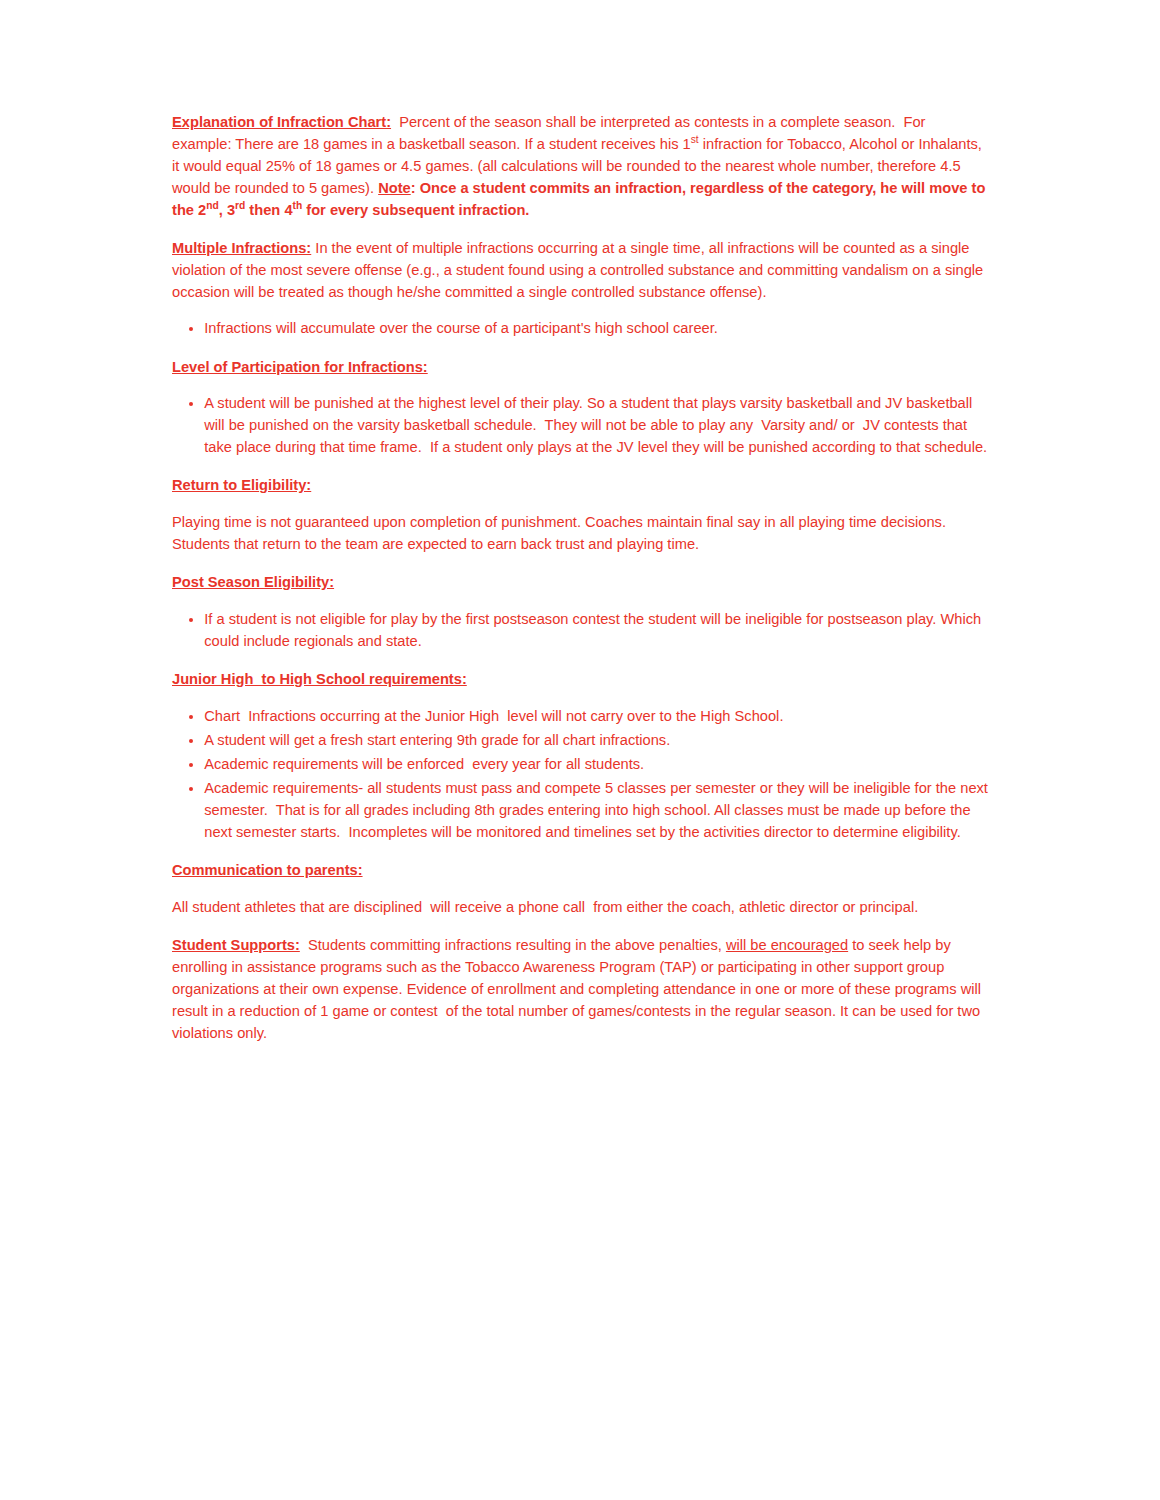Explanation of Infraction Chart:
Percent of the season shall be interpreted as contests in a complete season. For example: There are 18 games in a basketball season. If a student receives his 1st infraction for Tobacco, Alcohol or Inhalants, it would equal 25% of 18 games or 4.5 games. (all calculations will be rounded to the nearest whole number, therefore 4.5 would be rounded to 5 games). Note: Once a student commits an infraction, regardless of the category, he will move to the 2nd, 3rd then 4th for every subsequent infraction.
Multiple Infractions:
In the event of multiple infractions occurring at a single time, all infractions will be counted as a single violation of the most severe offense (e.g., a student found using a controlled substance and committing vandalism on a single occasion will be treated as though he/she committed a single controlled substance offense).
Infractions will accumulate over the course of a participant's high school career.
Level of Participation for Infractions:
A student will be punished at the highest level of their play. So a student that plays varsity basketball and JV basketball will be punished on the varsity basketball schedule. They will not be able to play any Varsity and/ or JV contests that take place during that time frame. If a student only plays at the JV level they will be punished according to that schedule.
Return to Eligibility:
Playing time is not guaranteed upon completion of punishment. Coaches maintain final say in all playing time decisions. Students that return to the team are expected to earn back trust and playing time.
Post Season Eligibility:
If a student is not eligible for play by the first postseason contest the student will be ineligible for postseason play. Which could include regionals and state.
Junior High to High School requirements:
Chart Infractions occurring at the Junior High level will not carry over to the High School.
A student will get a fresh start entering 9th grade for all chart infractions.
Academic requirements will be enforced every year for all students.
Academic requirements- all students must pass and compete 5 classes per semester or they will be ineligible for the next semester. That is for all grades including 8th grades entering into high school. All classes must be made up before the next semester starts. Incompletes will be monitored and timelines set by the activities director to determine eligibility.
Communication to parents:
All student athletes that are disciplined will receive a phone call from either the coach, athletic director or principal.
Student Supports:
Students committing infractions resulting in the above penalties, will be encouraged to seek help by enrolling in assistance programs such as the Tobacco Awareness Program (TAP) or participating in other support group organizations at their own expense. Evidence of enrollment and completing attendance in one or more of these programs will result in a reduction of 1 game or contest of the total number of games/contests in the regular season. It can be used for two violations only.